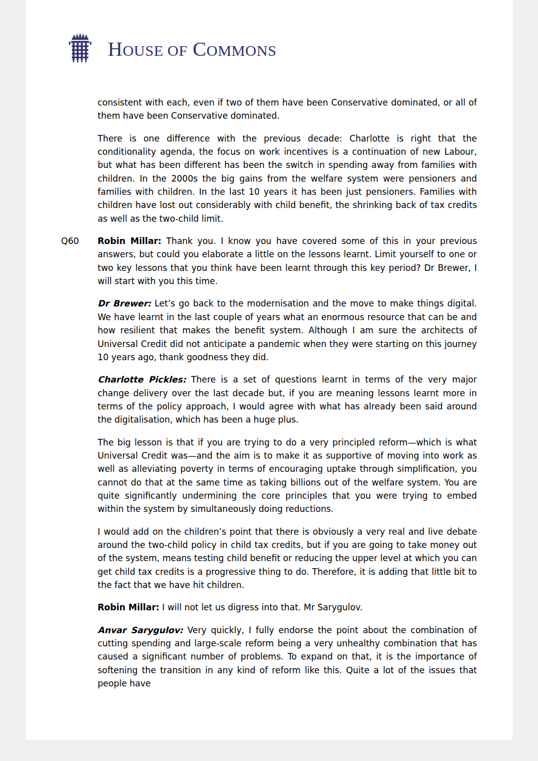HOUSE OF COMMONS
consistent with each, even if two of them have been Conservative dominated, or all of them have been Conservative dominated.
There is one difference with the previous decade: Charlotte is right that the conditionality agenda, the focus on work incentives is a continuation of new Labour, but what has been different has been the switch in spending away from families with children. In the 2000s the big gains from the welfare system were pensioners and families with children. In the last 10 years it has been just pensioners. Families with children have lost out considerably with child benefit, the shrinking back of tax credits as well as the two-child limit.
Q60
Robin Millar: Thank you. I know you have covered some of this in your previous answers, but could you elaborate a little on the lessons learnt. Limit yourself to one or two key lessons that you think have been learnt through this key period? Dr Brewer, I will start with you this time.
Dr Brewer: Let’s go back to the modernisation and the move to make things digital. We have learnt in the last couple of years what an enormous resource that can be and how resilient that makes the benefit system. Although I am sure the architects of Universal Credit did not anticipate a pandemic when they were starting on this journey 10 years ago, thank goodness they did.
Charlotte Pickles: There is a set of questions learnt in terms of the very major change delivery over the last decade but, if you are meaning lessons learnt more in terms of the policy approach, I would agree with what has already been said around the digitalisation, which has been a huge plus.
The big lesson is that if you are trying to do a very principled reform—which is what Universal Credit was—and the aim is to make it as supportive of moving into work as well as alleviating poverty in terms of encouraging uptake through simplification, you cannot do that at the same time as taking billions out of the welfare system. You are quite significantly undermining the core principles that you were trying to embed within the system by simultaneously doing reductions.
I would add on the children’s point that there is obviously a very real and live debate around the two-child policy in child tax credits, but if you are going to take money out of the system, means testing child benefit or reducing the upper level at which you can get child tax credits is a progressive thing to do. Therefore, it is adding that little bit to the fact that we have hit children.
Robin Millar: I will not let us digress into that. Mr Sarygulov.
Anvar Sarygulov: Very quickly, I fully endorse the point about the combination of cutting spending and large-scale reform being a very unhealthy combination that has caused a significant number of problems. To expand on that, it is the importance of softening the transition in any kind of reform like this. Quite a lot of the issues that people have